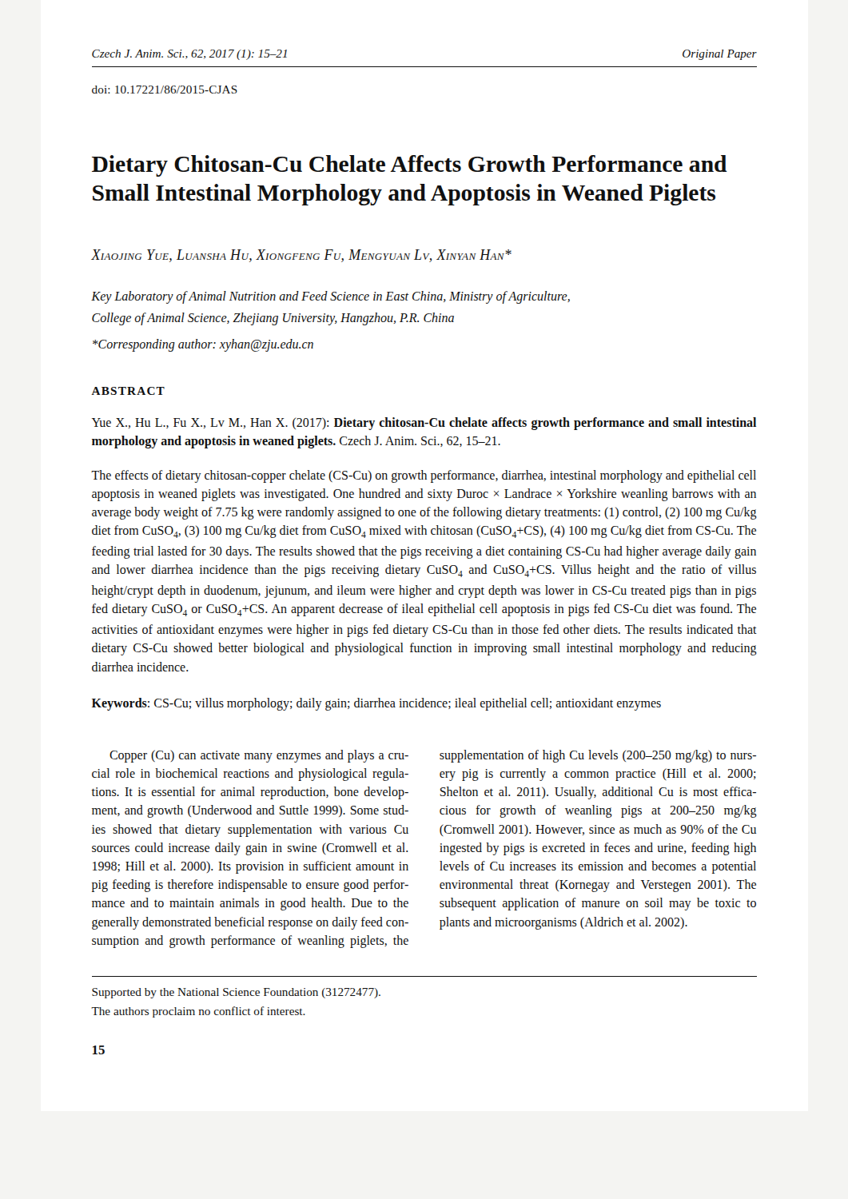Czech J. Anim. Sci., 62, 2017 (1): 15–21 Original Paper
doi: 10.17221/86/2015-CJAS
Dietary Chitosan-Cu Chelate Affects Growth Performance and Small Intestinal Morphology and Apoptosis in Weaned Piglets
Xiaojing Yue, Luansha Hu, Xiongfeng Fu, Mengyuan Lv, Xinyan Han*
Key Laboratory of Animal Nutrition and Feed Science in East China, Ministry of Agriculture,
College of Animal Science, Zhejiang University, Hangzhou, P.R. China
*Corresponding author: xyhan@zju.edu.cn
Abstract
Yue X., Hu L., Fu X., Lv M., Han X. (2017): Dietary chitosan-Cu chelate affects growth performance and small intestinal morphology and apoptosis in weaned piglets. Czech J. Anim. Sci., 62, 15–21.
The effects of dietary chitosan-copper chelate (CS-Cu) on growth performance, diarrhea, intestinal morphology and epithelial cell apoptosis in weaned piglets was investigated. One hundred and sixty Duroc × Landrace × Yorkshire weanling barrows with an average body weight of 7.75 kg were randomly assigned to one of the following dietary treatments: (1) control, (2) 100 mg Cu/kg diet from CuSO4, (3) 100 mg Cu/kg diet from CuSO4 mixed with chitosan (CuSO4+CS), (4) 100 mg Cu/kg diet from CS-Cu. The feeding trial lasted for 30 days. The results showed that the pigs receiving a diet containing CS-Cu had higher average daily gain and lower diarrhea incidence than the pigs receiving dietary CuSO4 and CuSO4+CS. Villus height and the ratio of villus height/crypt depth in duodenum, jejunum, and ileum were higher and crypt depth was lower in CS-Cu treated pigs than in pigs fed dietary CuSO4 or CuSO4+CS. An apparent decrease of ileal epithelial cell apoptosis in pigs fed CS-Cu diet was found. The activities of antioxidant enzymes were higher in pigs fed dietary CS-Cu than in those fed other diets. The results indicated that dietary CS-Cu showed better biological and physiological function in improving small intestinal morphology and reducing diarrhea incidence.
Keywords: CS-Cu; villus morphology; daily gain; diarrhea incidence; ileal epithelial cell; antioxidant enzymes
Copper (Cu) can activate many enzymes and plays a crucial role in biochemical reactions and physiological regulations. It is essential for animal reproduction, bone development, and growth (Underwood and Suttle 1999). Some studies showed that dietary supplementation with various Cu sources could increase daily gain in swine (Cromwell et al. 1998; Hill et al. 2000). Its provision in sufficient amount in pig feeding is therefore indispensable to ensure good performance and to maintain animals in good health. Due to the generally demonstrated beneficial response on daily feed consumption and growth performance of weanling piglets, the supplementation of high Cu levels (200–250 mg/kg) to nursery pig is currently a common practice (Hill et al. 2000; Shelton et al. 2011). Usually, additional Cu is most efficacious for growth of weanling pigs at 200–250 mg/kg (Cromwell 2001). However, since as much as 90% of the Cu ingested by pigs is excreted in feces and urine, feeding high levels of Cu increases its emission and becomes a potential environmental threat (Kornegay and Verstegen 2001). The subsequent application of manure on soil may be toxic to plants and microorganisms (Aldrich et al. 2002).
Supported by the National Science Foundation (31272477).
The authors proclaim no conflict of interest.
15